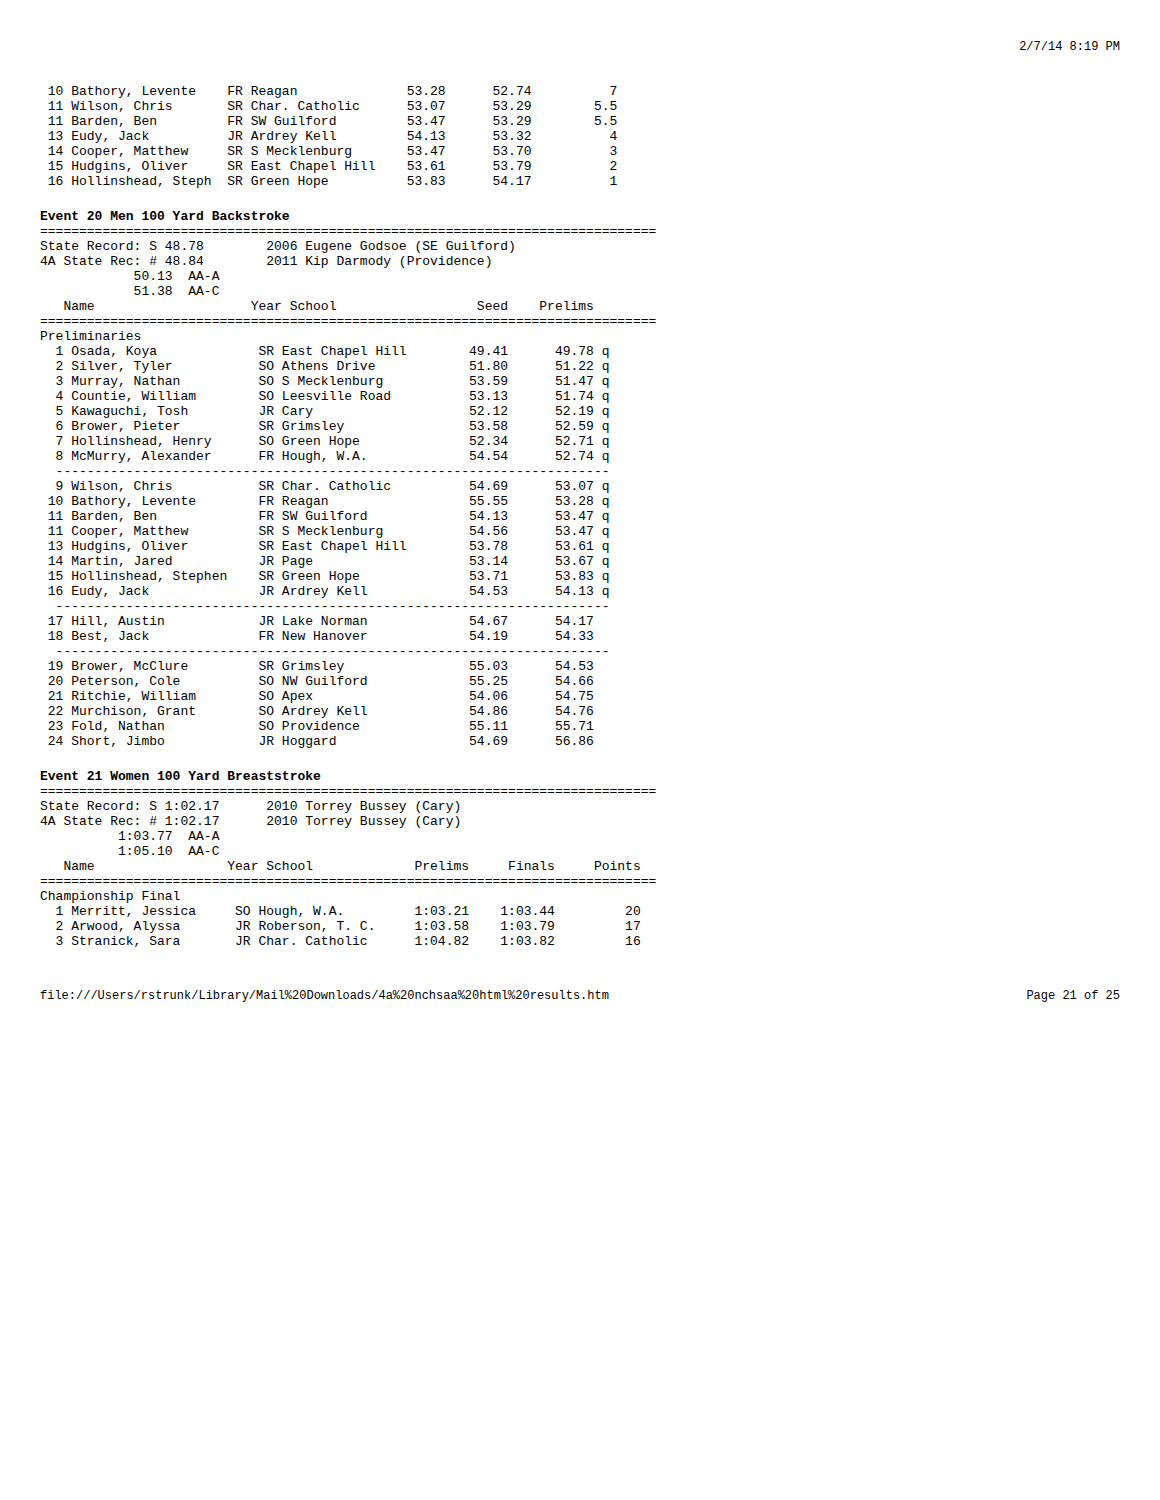2/7/14 8:19 PM
 10 Bathory, Levente    FR Reagan              53.28      52.74          7
 11 Wilson, Chris       SR Char. Catholic      53.07      53.29        5.5
 11 Barden, Ben         FR SW Guilford         53.47      53.29        5.5
 13 Eudy, Jack          JR Ardrey Kell         54.13      53.32          4
 14 Cooper, Matthew     SR S Mecklenburg       53.47      53.70          3
 15 Hudgins, Oliver     SR East Chapel Hill    53.61      53.79          2
 16 Hollinshead, Steph  SR Green Hope          53.83      54.17          1
Event 20 Men 100 Yard Backstroke
===============================================================================
State Record: S 48.78        2006 Eugene Godsoe (SE Guilford)
4A State Rec: # 48.84        2011 Kip Darmody (Providence)
            50.13  AA-A
            51.38  AA-C
   Name                    Year School                  Seed    Prelims
===============================================================================
Preliminaries
  1 Osada, Koya             SR East Chapel Hill        49.41      49.78 q
  2 Silver, Tyler           SO Athens Drive            51.80      51.22 q
  3 Murray, Nathan          SO S Mecklenburg           53.59      51.47 q
  4 Countie, William        SO Leesville Road          53.13      51.74 q
  5 Kawaguchi, Tosh         JR Cary                    52.12      52.19 q
  6 Brower, Pieter          SR Grimsley                53.58      52.59 q
  7 Hollinshead, Henry      SO Green Hope              52.34      52.71 q
  8 McMurry, Alexander      FR Hough, W.A.             54.54      52.74 q
  -----------------------------------------------------------------------
  9 Wilson, Chris           SR Char. Catholic          54.69      53.07 q
 10 Bathory, Levente        FR Reagan                  55.55      53.28 q
 11 Barden, Ben             FR SW Guilford             54.13      53.47 q
 11 Cooper, Matthew         SR S Mecklenburg           54.56      53.47 q
 13 Hudgins, Oliver         SR East Chapel Hill        53.78      53.61 q
 14 Martin, Jared           JR Page                    53.14      53.67 q
 15 Hollinshead, Stephen    SR Green Hope              53.71      53.83 q
 16 Eudy, Jack              JR Ardrey Kell             54.53      54.13 q
  -----------------------------------------------------------------------
 17 Hill, Austin            JR Lake Norman             54.67      54.17
 18 Best, Jack              FR New Hanover             54.19      54.33
  -----------------------------------------------------------------------
 19 Brower, McClure         SR Grimsley                55.03      54.53
 20 Peterson, Cole          SO NW Guilford             55.25      54.66
 21 Ritchie, William        SO Apex                    54.06      54.75
 22 Murchison, Grant        SO Ardrey Kell             54.86      54.76
 23 Fold, Nathan            SO Providence              55.11      55.71
 24 Short, Jimbo            JR Hoggard                 54.69      56.86
Event 21 Women 100 Yard Breaststroke
===============================================================================
State Record: S 1:02.17      2010 Torrey Bussey (Cary)
4A State Rec: # 1:02.17      2010 Torrey Bussey (Cary)
          1:03.77  AA-A
          1:05.10  AA-C
   Name                 Year School             Prelims     Finals     Points
===============================================================================
Championship Final
  1 Merritt, Jessica     SO Hough, W.A.         1:03.21    1:03.44         20
  2 Arwood, Alyssa       JR Roberson, T. C.     1:03.58    1:03.79         17
  3 Stranick, Sara       JR Char. Catholic      1:04.82    1:03.82         16
file:///Users/rstrunk/Library/Mail%20Downloads/4a%20nchsaa%20html%20results.htm Page 21 of 25